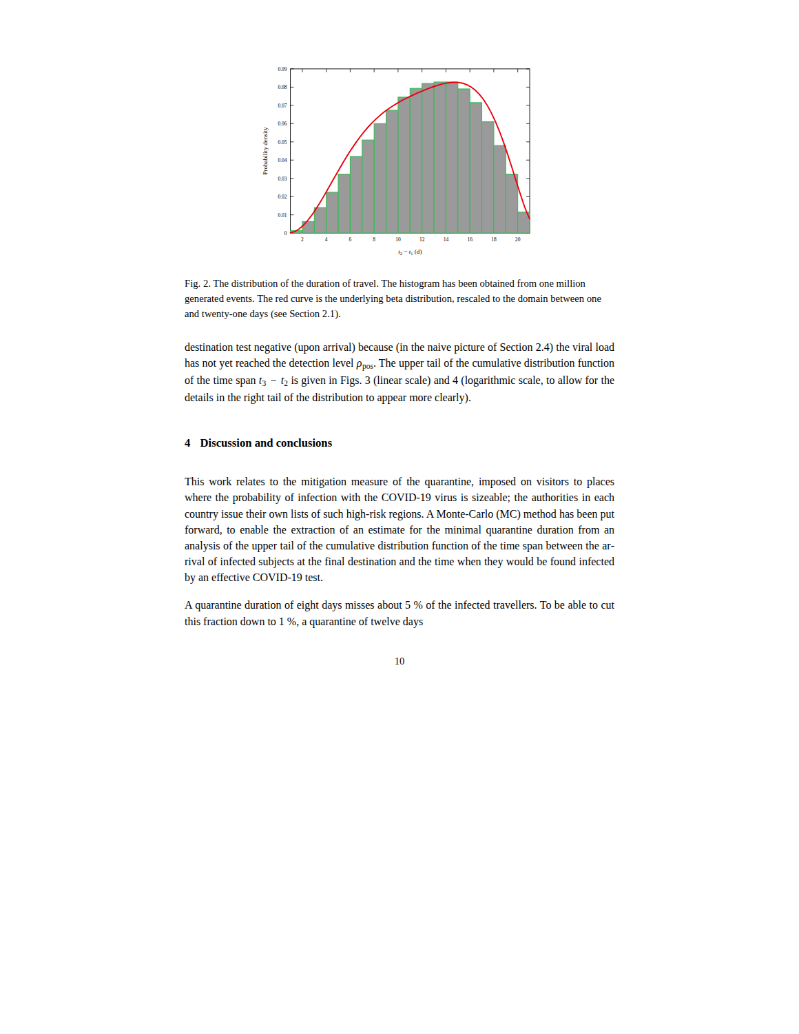0 0.01 0.02 0.03 0.04 0.05 0.06 0.07 0.08 0.09 2 4 6 8 10 12 14 16 18 20 y(p) = 254 - p/0.09*240 => 254 - p*2666.67 t2 − t1 (d) Probability density
Fig. 2. The distribution of the duration of travel. The histogram has been obtained from one million generated events. The red curve is the underlying beta distribution, rescaled to the domain between one and twenty-one days (see Section 2.1).
destination test negative (upon arrival) because (in the naive picture of Section 2.4) the viral load has not yet reached the detection level ρpos. The upper tail of the cumulative distribution function of the time span t3 − t2 is given in Figs. 3 (linear scale) and 4 (logarithmic scale, to allow for the details in the right tail of the distribution to appear more clearly).
4 Discussion and conclusions
This work relates to the mitigation measure of the quarantine, imposed on visitors to places where the probability of infection with the COVID-19 virus is sizeable; the authorities in each country issue their own lists of such high-risk regions. A Monte-Carlo (MC) method has been put forward, to enable the extraction of an estimate for the minimal quarantine duration from an analysis of the upper tail of the cumulative distribution function of the time span between the arrival of infected subjects at the final destination and the time when they would be found infected by an effective COVID-19 test.
A quarantine duration of eight days misses about 5 % of the infected travellers. To be able to cut this fraction down to 1 %, a quarantine of twelve days
10